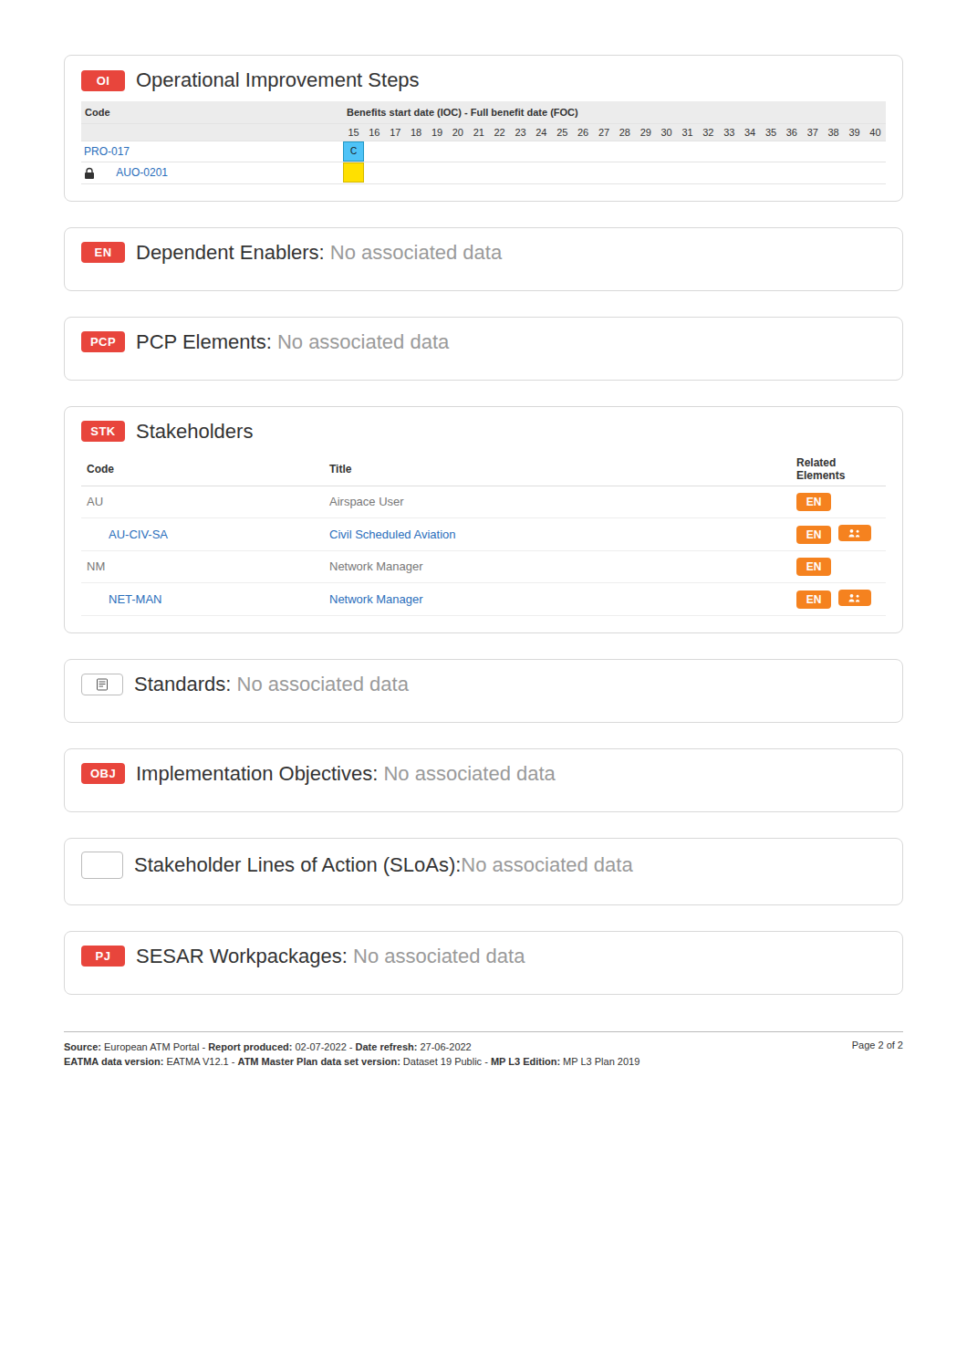OI Operational Improvement Steps
| Code | Benefits start date (IOC) - Full benefit date (FOC) |
| --- | --- |
| | 15 | 16 | 17 | 18 | 19 | 20 | 21 | 22 | 23 | 24 | 25 | 26 | 27 | 28 | 29 | 30 | 31 | 32 | 33 | 34 | 35 | 36 | 37 | 38 | 39 | 40 |
| PRO-017 | C | | | | | | | | | | | | | | | | | | | | | | | | | |
| AUO-0201 | | | | | | | | | | | | | | | | | | | | | | | | | | |
EN Dependent Enablers: No associated data
PCP PCP Elements: No associated data
STK Stakeholders
| Code | Title | Related Elements |
| --- | --- | --- |
| AU | Airspace User | EN |
| AU-CIV-SA | Civil Scheduled Aviation | EN |
| NM | Network Manager | EN |
| NET-MAN | Network Manager | EN |
Standards: No associated data
OBJ Implementation Objectives: No associated data
Stakeholder Lines of Action (SLoAs):No associated data
PJ SESAR Workpackages: No associated data
Source: European ATM Portal - Report produced: 02-07-2022 - Date refresh: 27-06-2022
EATMA data version: EATMA V12.1 - ATM Master Plan data set version: Dataset 19 Public - MP L3 Edition: MP L3 Plan 2019
Page 2 of 2